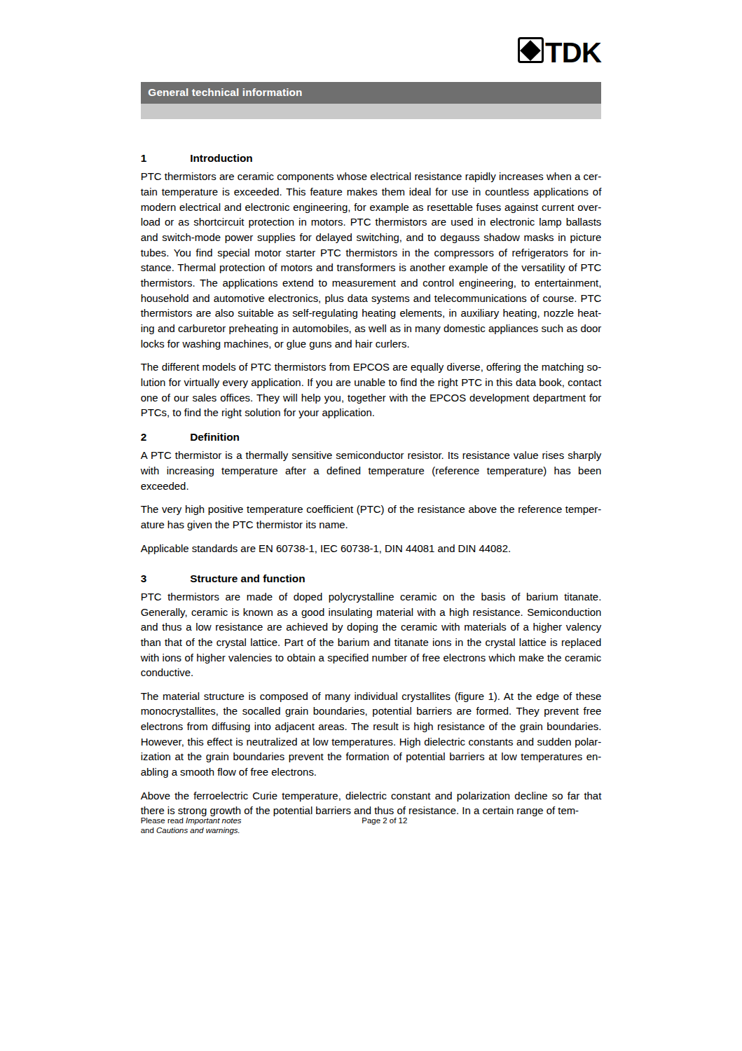TDK
General technical information
1 Introduction
PTC thermistors are ceramic components whose electrical resistance rapidly increases when a certain temperature is exceeded. This feature makes them ideal for use in countless applications of modern electrical and electronic engineering, for example as resettable fuses against current overload or as shortcircuit protection in motors. PTC thermistors are used in electronic lamp ballasts and switch-mode power supplies for delayed switching, and to degauss shadow masks in picture tubes. You find special motor starter PTC thermistors in the compressors of refrigerators for instance. Thermal protection of motors and transformers is another example of the versatility of PTC thermistors. The applications extend to measurement and control engineering, to entertainment, household and automotive electronics, plus data systems and telecommunications of course. PTC thermistors are also suitable as self-regulating heating elements, in auxiliary heating, nozzle heating and carburetor preheating in automobiles, as well as in many domestic appliances such as door locks for washing machines, or glue guns and hair curlers.
The different models of PTC thermistors from EPCOS are equally diverse, offering the matching solution for virtually every application. If you are unable to find the right PTC in this data book, contact one of our sales offices. They will help you, together with the EPCOS development department for PTCs, to find the right solution for your application.
2 Definition
A PTC thermistor is a thermally sensitive semiconductor resistor. Its resistance value rises sharply with increasing temperature after a defined temperature (reference temperature) has been exceeded.
The very high positive temperature coefficient (PTC) of the resistance above the reference temperature has given the PTC thermistor its name.
Applicable standards are EN 60738-1, IEC 60738-1, DIN 44081 and DIN 44082.
3 Structure and function
PTC thermistors are made of doped polycrystalline ceramic on the basis of barium titanate. Generally, ceramic is known as a good insulating material with a high resistance. Semiconduction and thus a low resistance are achieved by doping the ceramic with materials of a higher valency than that of the crystal lattice. Part of the barium and titanate ions in the crystal lattice is replaced with ions of higher valencies to obtain a specified number of free electrons which make the ceramic conductive.
The material structure is composed of many individual crystallites (figure 1). At the edge of these monocrystallites, the socalled grain boundaries, potential barriers are formed. They prevent free electrons from diffusing into adjacent areas. The result is high resistance of the grain boundaries. However, this effect is neutralized at low temperatures. High dielectric constants and sudden polarization at the grain boundaries prevent the formation of potential barriers at low temperatures enabling a smooth flow of free electrons.
Above the ferroelectric Curie temperature, dielectric constant and polarization decline so far that there is strong growth of the potential barriers and thus of resistance. In a certain range of tem-
Please read Important notes
and Cautions and warnings.
Page 2 of 12